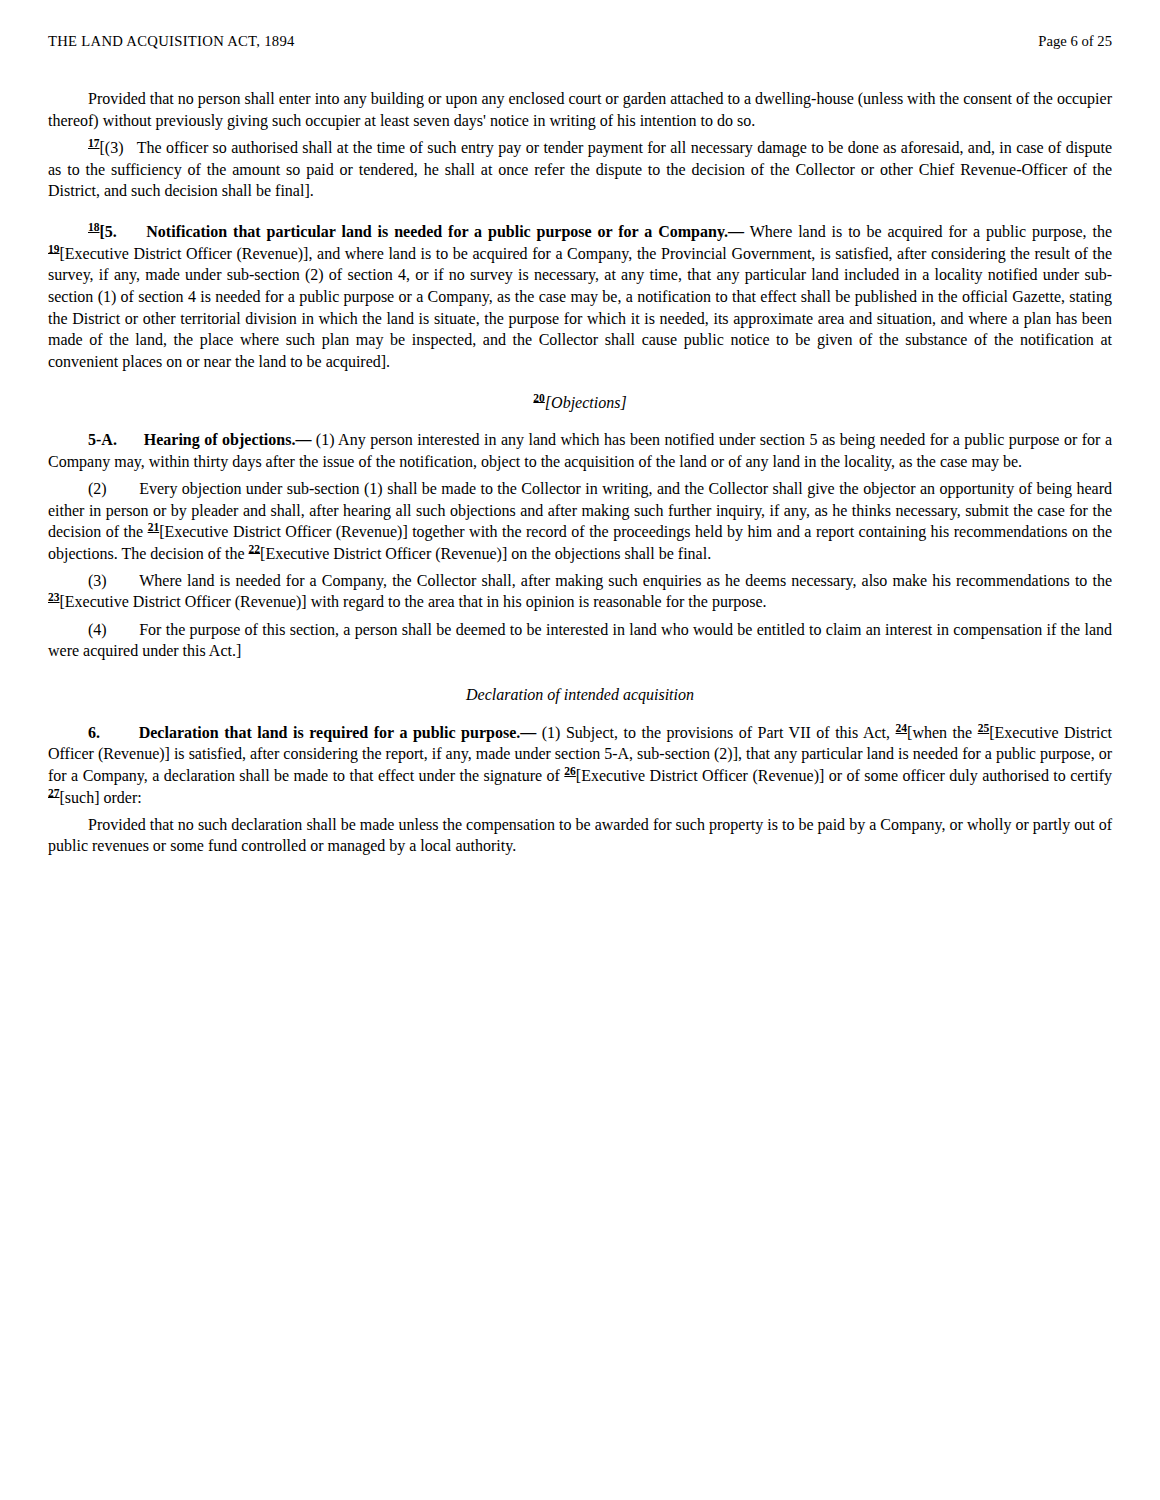THE LAND ACQUISITION ACT, 1894 Page 6 of 25
Provided that no person shall enter into any building or upon any enclosed court or garden attached to a dwelling-house (unless with the consent of the occupier thereof) without previously giving such occupier at least seven days' notice in writing of his intention to do so.
17[(3) The officer so authorised shall at the time of such entry pay or tender payment for all necessary damage to be done as aforesaid, and, in case of dispute as to the sufficiency of the amount so paid or tendered, he shall at once refer the dispute to the decision of the Collector or other Chief Revenue-Officer of the District, and such decision shall be final].
18[5. Notification that particular land is needed for a public purpose or for a Company.— Where land is to be acquired for a public purpose, the 19[Executive District Officer (Revenue)], and where land is to be acquired for a Company, the Provincial Government, is satisfied, after considering the result of the survey, if any, made under sub-section (2) of section 4, or if no survey is necessary, at any time, that any particular land included in a locality notified under sub-section (1) of section 4 is needed for a public purpose or a Company, as the case may be, a notification to that effect shall be published in the official Gazette, stating the District or other territorial division in which the land is situate, the purpose for which it is needed, its approximate area and situation, and where a plan has been made of the land, the place where such plan may be inspected, and the Collector shall cause public notice to be given of the substance of the notification at convenient places on or near the land to be acquired].
20[Objections]
5-A. Hearing of objections.— (1) Any person interested in any land which has been notified under section 5 as being needed for a public purpose or for a Company may, within thirty days after the issue of the notification, object to the acquisition of the land or of any land in the locality, as the case may be.
(2) Every objection under sub-section (1) shall be made to the Collector in writing, and the Collector shall give the objector an opportunity of being heard either in person or by pleader and shall, after hearing all such objections and after making such further inquiry, if any, as he thinks necessary, submit the case for the decision of the 21[Executive District Officer (Revenue)] together with the record of the proceedings held by him and a report containing his recommendations on the objections. The decision of the 22[Executive District Officer (Revenue)] on the objections shall be final.
(3) Where land is needed for a Company, the Collector shall, after making such enquiries as he deems necessary, also make his recommendations to the 23[Executive District Officer (Revenue)] with regard to the area that in his opinion is reasonable for the purpose.
(4) For the purpose of this section, a person shall be deemed to be interested in land who would be entitled to claim an interest in compensation if the land were acquired under this Act.]
Declaration of intended acquisition
6. Declaration that land is required for a public purpose.— (1) Subject, to the provisions of Part VII of this Act, 24[when the 25[Executive District Officer (Revenue)] is satisfied, after considering the report, if any, made under section 5-A, sub-section (2)], that any particular land is needed for a public purpose, or for a Company, a declaration shall be made to that effect under the signature of 26[Executive District Officer (Revenue)] or of some officer duly authorised to certify 27[such] order:
Provided that no such declaration shall be made unless the compensation to be awarded for such property is to be paid by a Company, or wholly or partly out of public revenues or some fund controlled or managed by a local authority.